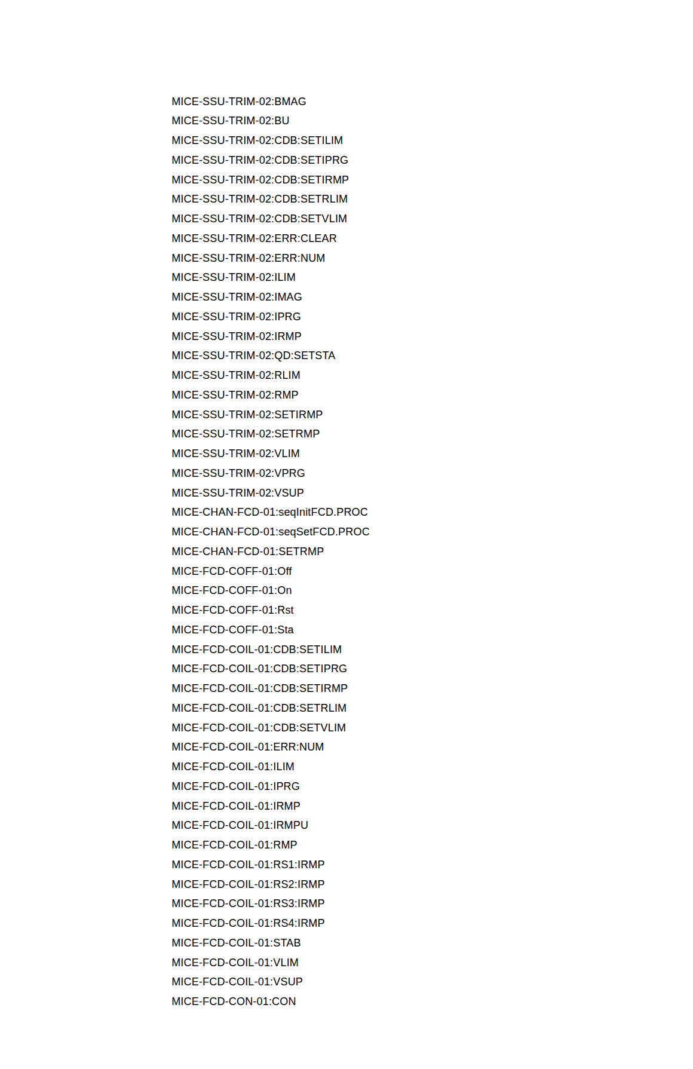MICE-SSU-TRIM-02:BMAG
MICE-SSU-TRIM-02:BU
MICE-SSU-TRIM-02:CDB:SETILIM
MICE-SSU-TRIM-02:CDB:SETIPRG
MICE-SSU-TRIM-02:CDB:SETIRMP
MICE-SSU-TRIM-02:CDB:SETRLIM
MICE-SSU-TRIM-02:CDB:SETVLIM
MICE-SSU-TRIM-02:ERR:CLEAR
MICE-SSU-TRIM-02:ERR:NUM
MICE-SSU-TRIM-02:ILIM
MICE-SSU-TRIM-02:IMAG
MICE-SSU-TRIM-02:IPRG
MICE-SSU-TRIM-02:IRMP
MICE-SSU-TRIM-02:QD:SETSTA
MICE-SSU-TRIM-02:RLIM
MICE-SSU-TRIM-02:RMP
MICE-SSU-TRIM-02:SETIRMP
MICE-SSU-TRIM-02:SETRMP
MICE-SSU-TRIM-02:VLIM
MICE-SSU-TRIM-02:VPRG
MICE-SSU-TRIM-02:VSUP
MICE-CHAN-FCD-01:seqInitFCD.PROC
MICE-CHAN-FCD-01:seqSetFCD.PROC
MICE-CHAN-FCD-01:SETRMP
MICE-FCD-COFF-01:Off
MICE-FCD-COFF-01:On
MICE-FCD-COFF-01:Rst
MICE-FCD-COFF-01:Sta
MICE-FCD-COIL-01:CDB:SETILIM
MICE-FCD-COIL-01:CDB:SETIPRG
MICE-FCD-COIL-01:CDB:SETIRMP
MICE-FCD-COIL-01:CDB:SETRLIM
MICE-FCD-COIL-01:CDB:SETVLIM
MICE-FCD-COIL-01:ERR:NUM
MICE-FCD-COIL-01:ILIM
MICE-FCD-COIL-01:IPRG
MICE-FCD-COIL-01:IRMP
MICE-FCD-COIL-01:IRMPU
MICE-FCD-COIL-01:RMP
MICE-FCD-COIL-01:RS1:IRMP
MICE-FCD-COIL-01:RS2:IRMP
MICE-FCD-COIL-01:RS3:IRMP
MICE-FCD-COIL-01:RS4:IRMP
MICE-FCD-COIL-01:STAB
MICE-FCD-COIL-01:VLIM
MICE-FCD-COIL-01:VSUP
MICE-FCD-CON-01:CON